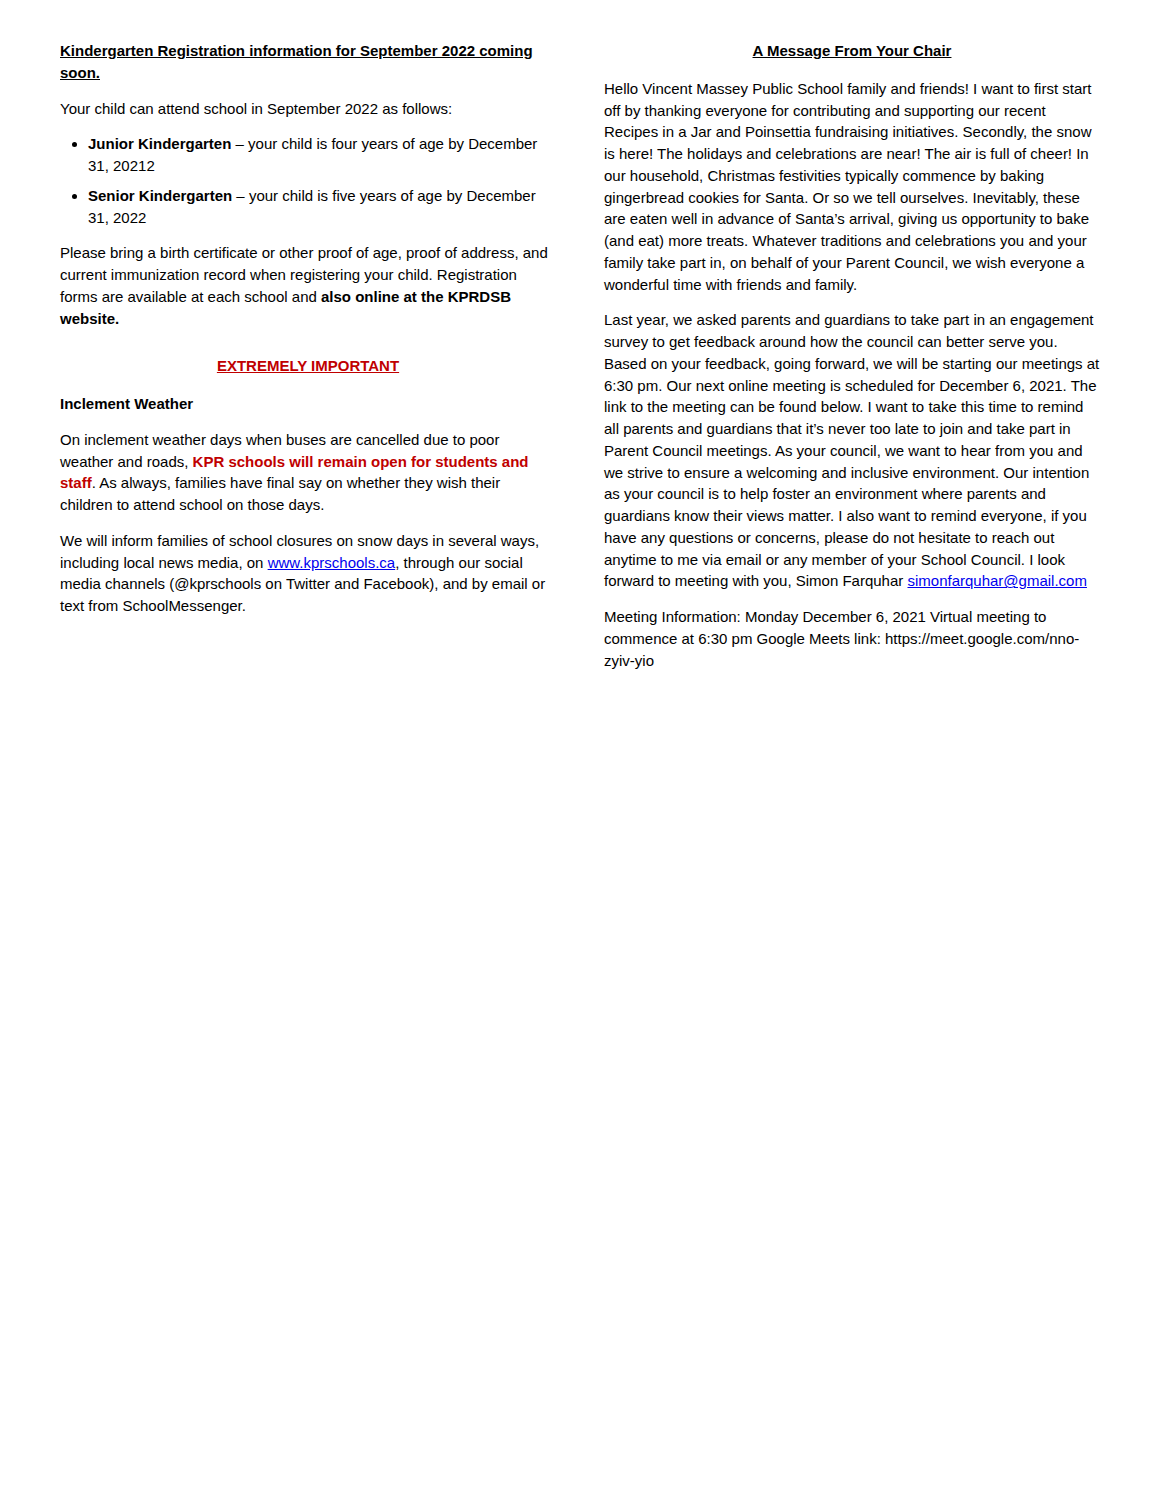Kindergarten Registration information for September 2022 coming soon.
Your child can attend school in September 2022 as follows:
Junior Kindergarten – your child is four years of age by December 31, 20212
Senior Kindergarten – your child is five years of age by December 31, 2022
Please bring a birth certificate or other proof of age, proof of address, and current immunization record when registering your child. Registration forms are available at each school and also online at the KPRDSB website.
EXTREMELY IMPORTANT
Inclement Weather
On inclement weather days when buses are cancelled due to poor weather and roads, KPR schools will remain open for students and staff. As always, families have final say on whether they wish their children to attend school on those days.
We will inform families of school closures on snow days in several ways, including local news media, on www.kprschools.ca, through our social media channels (@kprschools on Twitter and Facebook), and by email or text from SchoolMessenger.
A Message From Your Chair
Hello Vincent Massey Public School family and friends! I want to first start off by thanking everyone for contributing and supporting our recent Recipes in a Jar and Poinsettia fundraising initiatives. Secondly, the snow is here! The holidays and celebrations are near! The air is full of cheer! In our household, Christmas festivities typically commence by baking gingerbread cookies for Santa. Or so we tell ourselves. Inevitably, these are eaten well in advance of Santa’s arrival, giving us opportunity to bake (and eat) more treats. Whatever traditions and celebrations you and your family take part in, on behalf of your Parent Council, we wish everyone a wonderful time with friends and family.
Last year, we asked parents and guardians to take part in an engagement survey to get feedback around how the council can better serve you. Based on your feedback, going forward, we will be starting our meetings at 6:30 pm. Our next online meeting is scheduled for December 6, 2021. The link to the meeting can be found below. I want to take this time to remind all parents and guardians that it’s never too late to join and take part in Parent Council meetings. As your council, we want to hear from you and we strive to ensure a welcoming and inclusive environment. Our intention as your council is to help foster an environment where parents and guardians know their views matter. I also want to remind everyone, if you have any questions or concerns, please do not hesitate to reach out anytime to me via email or any member of your School Council. I look forward to meeting with you, Simon Farquhar simonfarquhar@gmail.com
Meeting Information: Monday December 6, 2021 Virtual meeting to commence at 6:30 pm Google Meets link: https://meet.google.com/nno-zyiv-yio